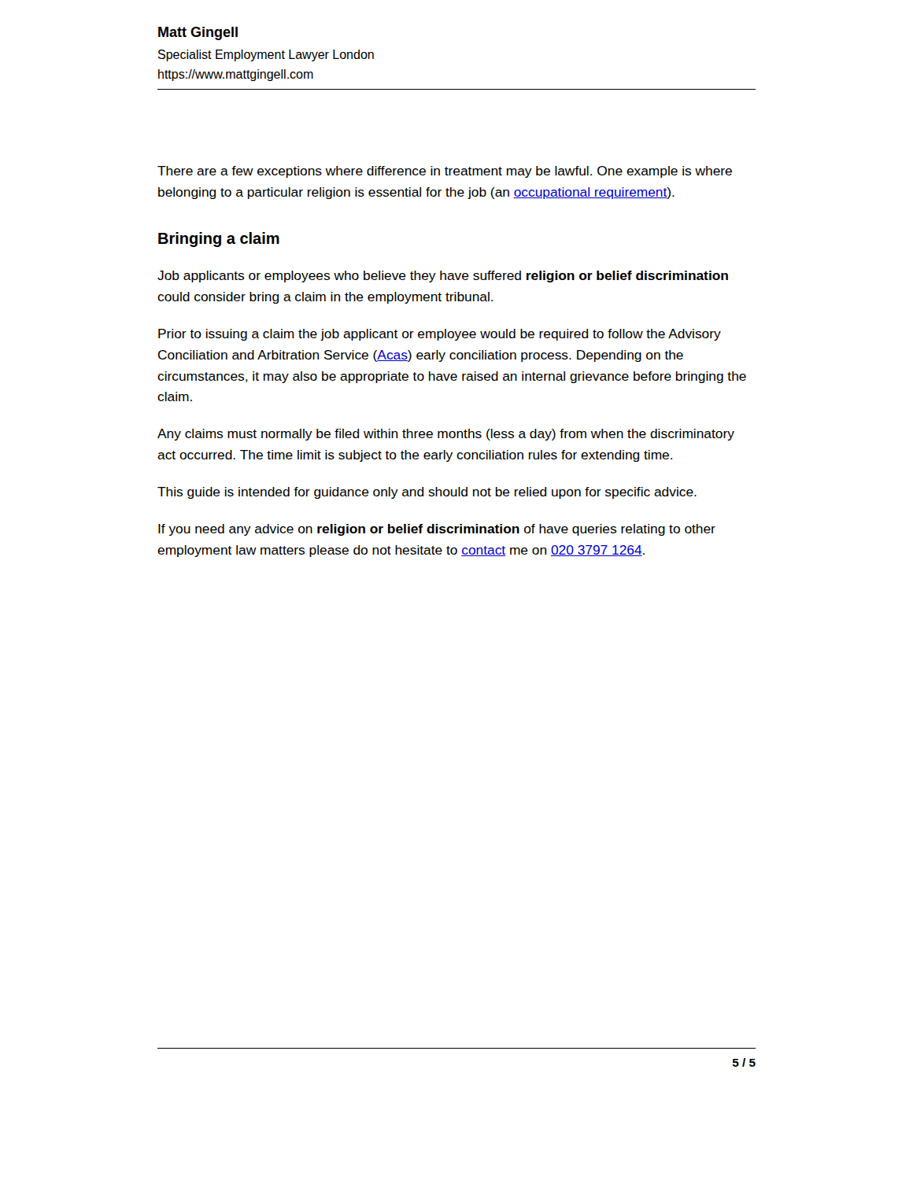Matt Gingell
Specialist Employment Lawyer London
https://www.mattgingell.com
There are a few exceptions where difference in treatment may be lawful. One example is where belonging to a particular religion is essential for the job (an occupational requirement).
Bringing a claim
Job applicants or employees who believe they have suffered religion or belief discrimination could consider bring a claim in the employment tribunal.
Prior to issuing a claim the job applicant or employee would be required to follow the Advisory Conciliation and Arbitration Service (Acas) early conciliation process. Depending on the circumstances, it may also be appropriate to have raised an internal grievance before bringing the claim.
Any claims must normally be filed within three months (less a day) from when the discriminatory act occurred. The time limit is subject to the early conciliation rules for extending time.
This guide is intended for guidance only and should not be relied upon for specific advice.
If you need any advice on religion or belief discrimination of have queries relating to other employment law matters please do not hesitate to contact me on 020 3797 1264.
5 / 5